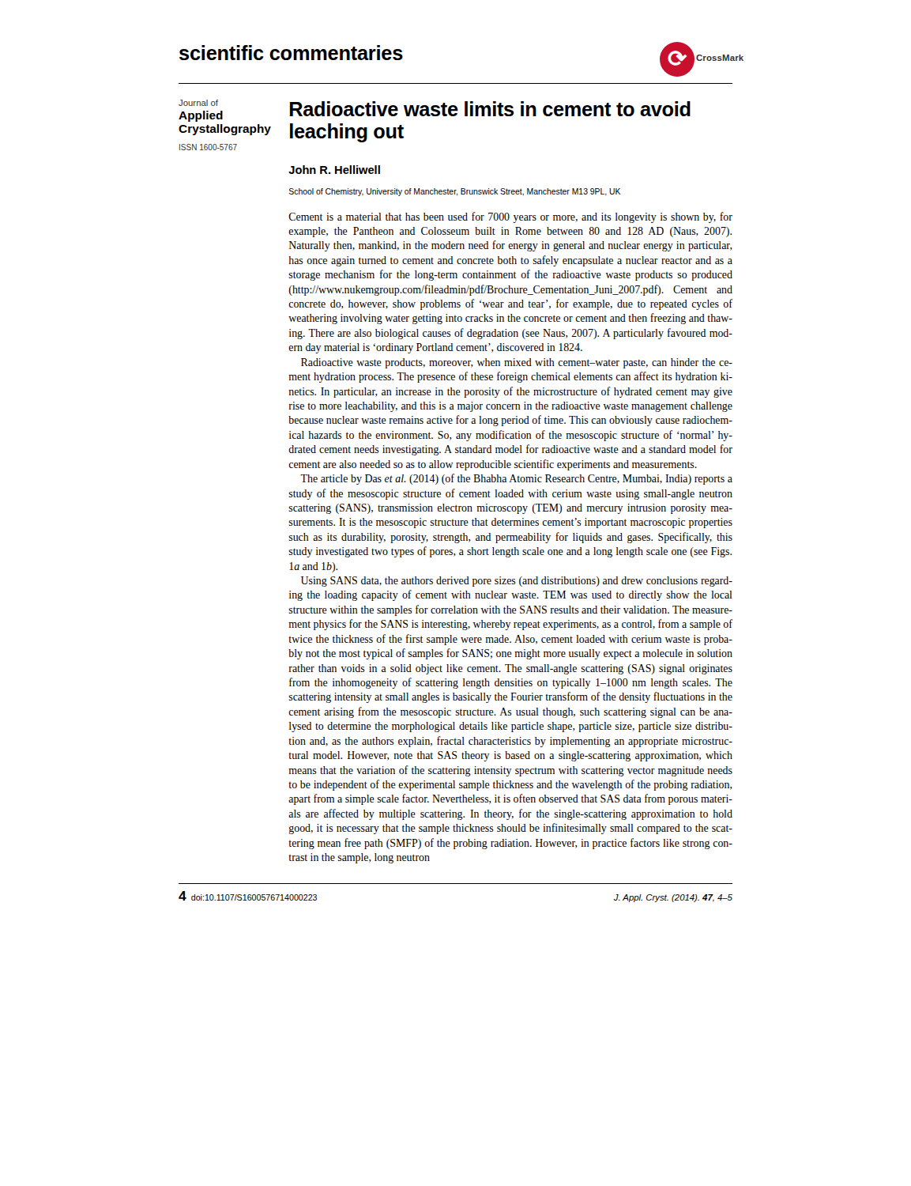scientific commentaries
⟳
CrossMark
Journal of
Applied
Crystallography
ISSN 1600-5767
Radioactive waste limits in cement to avoid leaching out
John R. Helliwell
School of Chemistry, University of Manchester, Brunswick Street, Manchester M13 9PL, UK
Cement is a material that has been used for 7000 years or more, and its longevity is shown by, for example, the Pantheon and Colosseum built in Rome between 80 and 128 AD (Naus, 2007). Naturally then, mankind, in the modern need for energy in general and nuclear energy in particular, has once again turned to cement and concrete both to safely encapsulate a nuclear reactor and as a storage mechanism for the long-term containment of the radioactive waste products so produced (http://www.nukemgroup.com/fileadmin/pdf/Brochure_Cementation_Juni_2007.pdf). Cement and concrete do, however, show problems of ‘wear and tear’, for example, due to repeated cycles of weathering involving water getting into cracks in the concrete or cement and then freezing and thawing. There are also biological causes of degradation (see Naus, 2007). A particularly favoured modern day material is ‘ordinary Portland cement’, discovered in 1824.
Radioactive waste products, moreover, when mixed with cement–water paste, can hinder the cement hydration process. The presence of these foreign chemical elements can affect its hydration kinetics. In particular, an increase in the porosity of the microstructure of hydrated cement may give rise to more leachability, and this is a major concern in the radioactive waste management challenge because nuclear waste remains active for a long period of time. This can obviously cause radiochemical hazards to the environment. So, any modification of the mesoscopic structure of ‘normal’ hydrated cement needs investigating. A standard model for radioactive waste and a standard model for cement are also needed so as to allow reproducible scientific experiments and measurements.
The article by Das et al. (2014) (of the Bhabha Atomic Research Centre, Mumbai, India) reports a study of the mesoscopic structure of cement loaded with cerium waste using small-angle neutron scattering (SANS), transmission electron microscopy (TEM) and mercury intrusion porosity measurements. It is the mesoscopic structure that determines cement’s important macroscopic properties such as its durability, porosity, strength, and permeability for liquids and gases. Specifically, this study investigated two types of pores, a short length scale one and a long length scale one (see Figs. 1a and 1b).
Using SANS data, the authors derived pore sizes (and distributions) and drew conclusions regarding the loading capacity of cement with nuclear waste. TEM was used to directly show the local structure within the samples for correlation with the SANS results and their validation. The measurement physics for the SANS is interesting, whereby repeat experiments, as a control, from a sample of twice the thickness of the first sample were made. Also, cement loaded with cerium waste is probably not the most typical of samples for SANS; one might more usually expect a molecule in solution rather than voids in a solid object like cement. The small-angle scattering (SAS) signal originates from the inhomogeneity of scattering length densities on typically 1–1000 nm length scales. The scattering intensity at small angles is basically the Fourier transform of the density fluctuations in the cement arising from the mesoscopic structure. As usual though, such scattering signal can be analysed to determine the morphological details like particle shape, particle size, particle size distribution and, as the authors explain, fractal characteristics by implementing an appropriate microstructural model. However, note that SAS theory is based on a single-scattering approximation, which means that the variation of the scattering intensity spectrum with scattering vector magnitude needs to be independent of the experimental sample thickness and the wavelength of the probing radiation, apart from a simple scale factor. Nevertheless, it is often observed that SAS data from porous materials are affected by multiple scattering. In theory, for the single-scattering approximation to hold good, it is necessary that the sample thickness should be infinitesimally small compared to the scattering mean free path (SMFP) of the probing radiation. However, in practice factors like strong contrast in the sample, long neutron
4doi:10.1107/S1600576714000223
J. Appl. Cryst. (2014). 47, 4–5